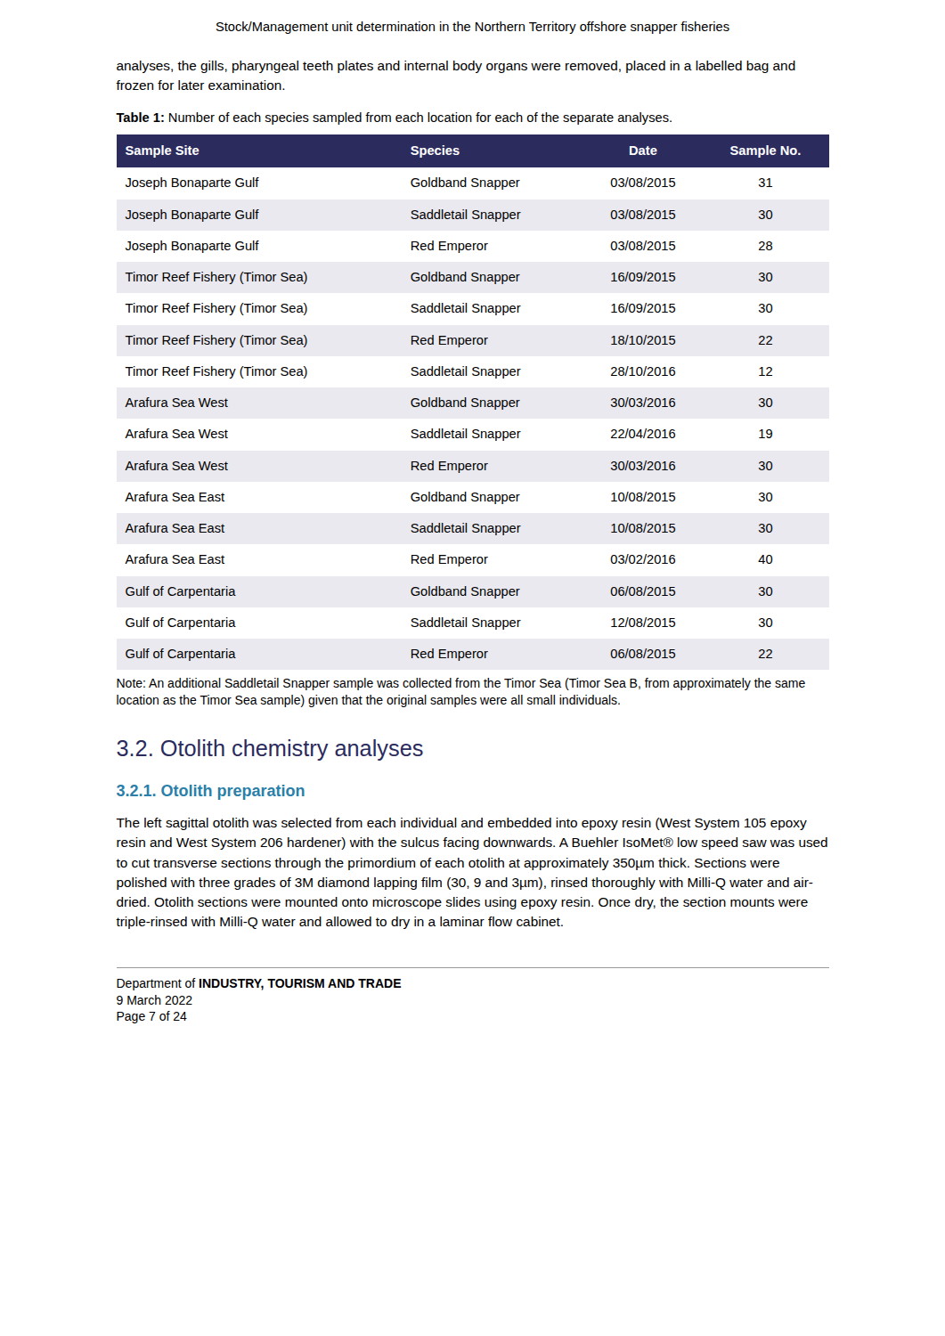Stock/Management unit determination in the Northern Territory offshore snapper fisheries
analyses, the gills, pharyngeal teeth plates and internal body organs were removed, placed in a labelled bag and frozen for later examination.
Table 1: Number of each species sampled from each location for each of the separate analyses.
| Sample Site | Species | Date | Sample No. |
| --- | --- | --- | --- |
| Joseph Bonaparte Gulf | Goldband Snapper | 03/08/2015 | 31 |
| Joseph Bonaparte Gulf | Saddletail Snapper | 03/08/2015 | 30 |
| Joseph Bonaparte Gulf | Red Emperor | 03/08/2015 | 28 |
| Timor Reef Fishery (Timor Sea) | Goldband Snapper | 16/09/2015 | 30 |
| Timor Reef Fishery (Timor Sea) | Saddletail Snapper | 16/09/2015 | 30 |
| Timor Reef Fishery (Timor Sea) | Red Emperor | 18/10/2015 | 22 |
| Timor Reef Fishery (Timor Sea) | Saddletail Snapper | 28/10/2016 | 12 |
| Arafura Sea West | Goldband Snapper | 30/03/2016 | 30 |
| Arafura Sea West | Saddletail Snapper | 22/04/2016 | 19 |
| Arafura Sea West | Red Emperor | 30/03/2016 | 30 |
| Arafura Sea East | Goldband Snapper | 10/08/2015 | 30 |
| Arafura Sea East | Saddletail Snapper | 10/08/2015 | 30 |
| Arafura Sea East | Red Emperor | 03/02/2016 | 40 |
| Gulf of Carpentaria | Goldband Snapper | 06/08/2015 | 30 |
| Gulf of Carpentaria | Saddletail Snapper | 12/08/2015 | 30 |
| Gulf of Carpentaria | Red Emperor | 06/08/2015 | 22 |
Note: An additional Saddletail Snapper sample was collected from the Timor Sea (Timor Sea B, from approximately the same location as the Timor Sea sample) given that the original samples were all small individuals.
3.2. Otolith chemistry analyses
3.2.1. Otolith preparation
The left sagittal otolith was selected from each individual and embedded into epoxy resin (West System 105 epoxy resin and West System 206 hardener) with the sulcus facing downwards. A Buehler IsoMet® low speed saw was used to cut transverse sections through the primordium of each otolith at approximately 350µm thick. Sections were polished with three grades of 3M diamond lapping film (30, 9 and 3µm), rinsed thoroughly with Milli-Q water and air-dried. Otolith sections were mounted onto microscope slides using epoxy resin. Once dry, the section mounts were triple-rinsed with Milli-Q water and allowed to dry in a laminar flow cabinet.
Department of INDUSTRY, TOURISM AND TRADE
9 March 2022
Page 7 of 24